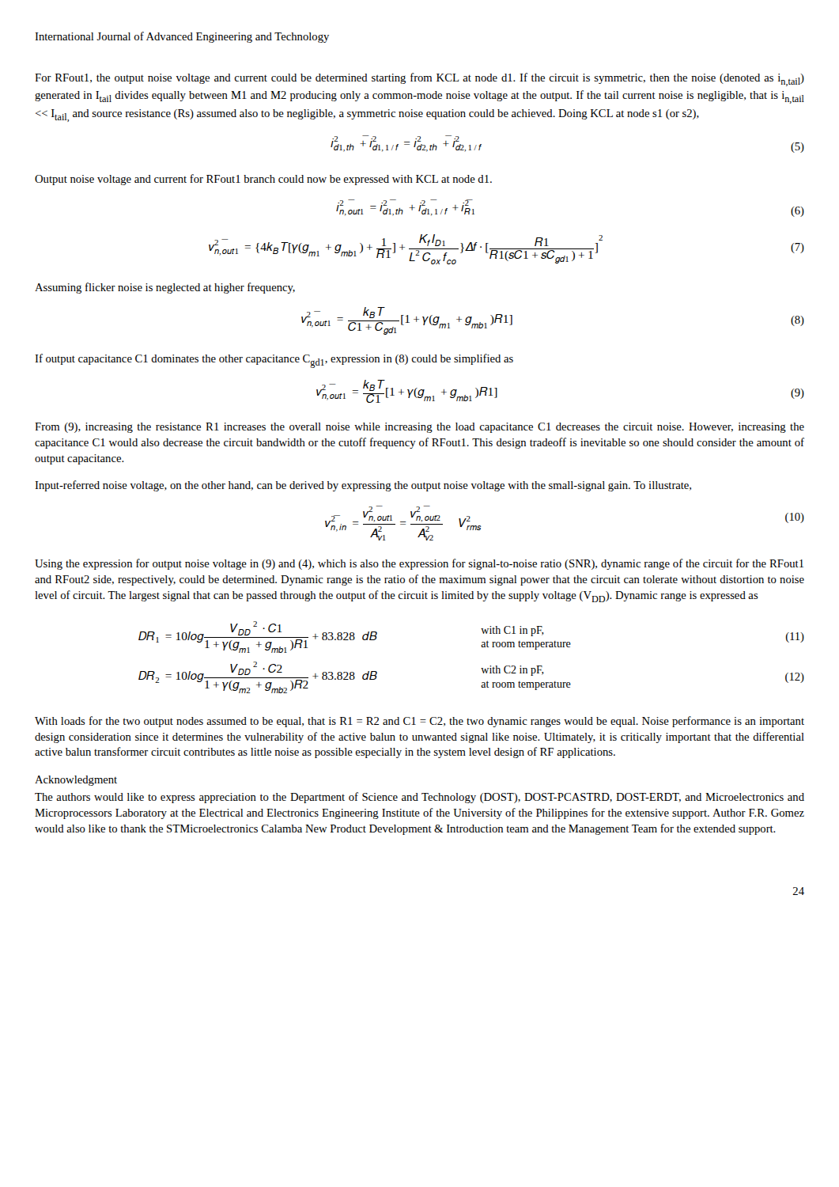International Journal of Advanced Engineering and Technology
For RFout1, the output noise voltage and current could be determined starting from KCL at node d1. If the circuit is symmetric, then the noise (denoted as in,tail) generated in Itail divides equally between M1 and M2 producing only a common-mode noise voltage at the output. If the tail current noise is negligible, that is in,tail << Itail, and source resistance (Rs) assumed also to be negligible, a symmetric noise equation could be achieved. Doing KCL at node s1 (or s2),
id1,th2 + id1,1/f2 ¯ = id2,th2 + id2,1/f2 ¯
(5)
Output noise voltage and current for RFout1 branch could now be expressed with KCL at node d1.
in,out12 ¯ = id1,th2 ¯ + id1,1/f2 ¯ + iR12 ¯
(6)
vn,out12 ¯ = { 4kBT [ γ (gm1+gmb1) + 1R1 ] + KfID1 L2Coxfco } Δf · [ R1 R1(sC1+sCgd1)+1 ] 2
(7)
Assuming flicker noise is neglected at higher frequency,
vn,out12 ¯ = kBT C1+Cgd1 [ 1+γ (gm1+gmb1) R1 ]
(8)
If output capacitance C1 dominates the other capacitance Cgd1, expression in (8) could be simplified as
vn,out12 ¯ = kBT C1 [ 1+γ (gm1+gmb1) R1 ]
(9)
From (9), increasing the resistance R1 increases the overall noise while increasing the load capacitance C1 decreases the circuit noise. However, increasing the capacitance C1 would also decrease the circuit bandwidth or the cutoff frequency of RFout1. This design tradeoff is inevitable so one should consider the amount of output capacitance.
Input-referred noise voltage, on the other hand, can be derived by expressing the output noise voltage with the small-signal gain. To illustrate,
vn,in2 ¯ = vn,out12 ¯ Av12 = vn,out22 ¯ Av22 Vrms2
(10)
Using the expression for output noise voltage in (9) and (4), which is also the expression for signal-to-noise ratio (SNR), dynamic range of the circuit for the RFout1 and RFout2 side, respectively, could be determined. Dynamic range is the ratio of the maximum signal power that the circuit can tolerate without distortion to noise level of circuit. The largest signal that can be passed through the output of the circuit is limited by the supply voltage (VDD). Dynamic range is expressed as
| D R 1 = 10 l o g V D D 2 · C 1 1 + γ ( g m 1 + g m b 1 ) R 1 + 83.828 d B | with C1 in pF, at room temperature | (11) |
| D R 2 = 10 l o g V D D 2 · C 2 1 + γ ( g m 2 + g m b 2 ) R 2 + 83.828 d B | with C2 in pF, at room temperature | (12) |
With loads for the two output nodes assumed to be equal, that is R1 = R2 and C1 = C2, the two dynamic ranges would be equal. Noise performance is an important design consideration since it determines the vulnerability of the active balun to unwanted signal like noise. Ultimately, it is critically important that the differential active balun transformer circuit contributes as little noise as possible especially in the system level design of RF applications.
Acknowledgment
The authors would like to express appreciation to the Department of Science and Technology (DOST), DOST-PCASTRD, DOST-ERDT, and Microelectronics and Microprocessors Laboratory at the Electrical and Electronics Engineering Institute of the University of the Philippines for the extensive support. Author F.R. Gomez would also like to thank the STMicroelectronics Calamba New Product Development & Introduction team and the Management Team for the extended support.
24